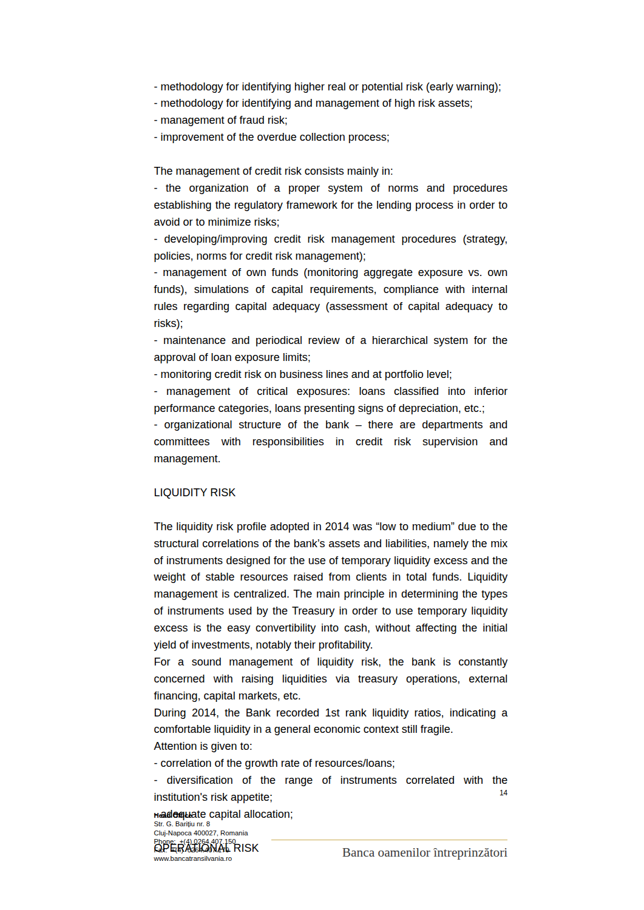- methodology for identifying higher real or potential risk (early warning);
- methodology for identifying and management of high risk assets;
- management of fraud risk;
- improvement of the overdue collection process;
The management of credit risk consists mainly in:
- the organization of a proper system of norms and procedures establishing the regulatory framework for the lending process in order to avoid or to minimize risks;
- developing/improving credit risk management procedures (strategy, policies, norms for credit risk management);
- management of own funds (monitoring aggregate exposure vs. own funds), simulations of capital requirements, compliance with internal rules regarding capital adequacy (assessment of capital adequacy to risks);
- maintenance and periodical review of a hierarchical system for the approval of loan exposure limits;
- monitoring credit risk on business lines and at portfolio level;
- management of critical exposures: loans classified into inferior performance categories, loans presenting signs of depreciation, etc.;
- organizational structure of the bank – there are departments and committees with responsibilities in credit risk supervision and management.
LIQUIDITY RISK
The liquidity risk profile adopted in 2014 was “low to medium” due to the structural correlations of the bank’s assets and liabilities, namely the mix of instruments designed for the use of temporary liquidity excess and the weight of stable resources raised from clients in total funds. Liquidity management is centralized. The main principle in determining the types of instruments used by the Treasury in order to use temporary liquidity excess is the easy convertibility into cash, without affecting the initial yield of investments, notably their profitability.
For a sound management of liquidity risk, the bank is constantly concerned with raising liquidities via treasury operations, external financing, capital markets, etc.
During 2014, the Bank recorded 1st rank liquidity ratios, indicating a comfortable liquidity in a general economic context still fragile.
Attention is given to:
- correlation of the growth rate of resources/loans;
- diversification of the range of instruments correlated with the institution's risk appetite;
- adequate capital allocation;
OPERATIONAL RISK
14
Head Office
Str. G. Barițiu nr. 8
Cluj-Napoca 400027, Romania
Phone: +(4) 0264.407.150
Fax: +(4) 0264.407.179
www.bancatransilvania.ro
Banca oamenilor întreprinzători